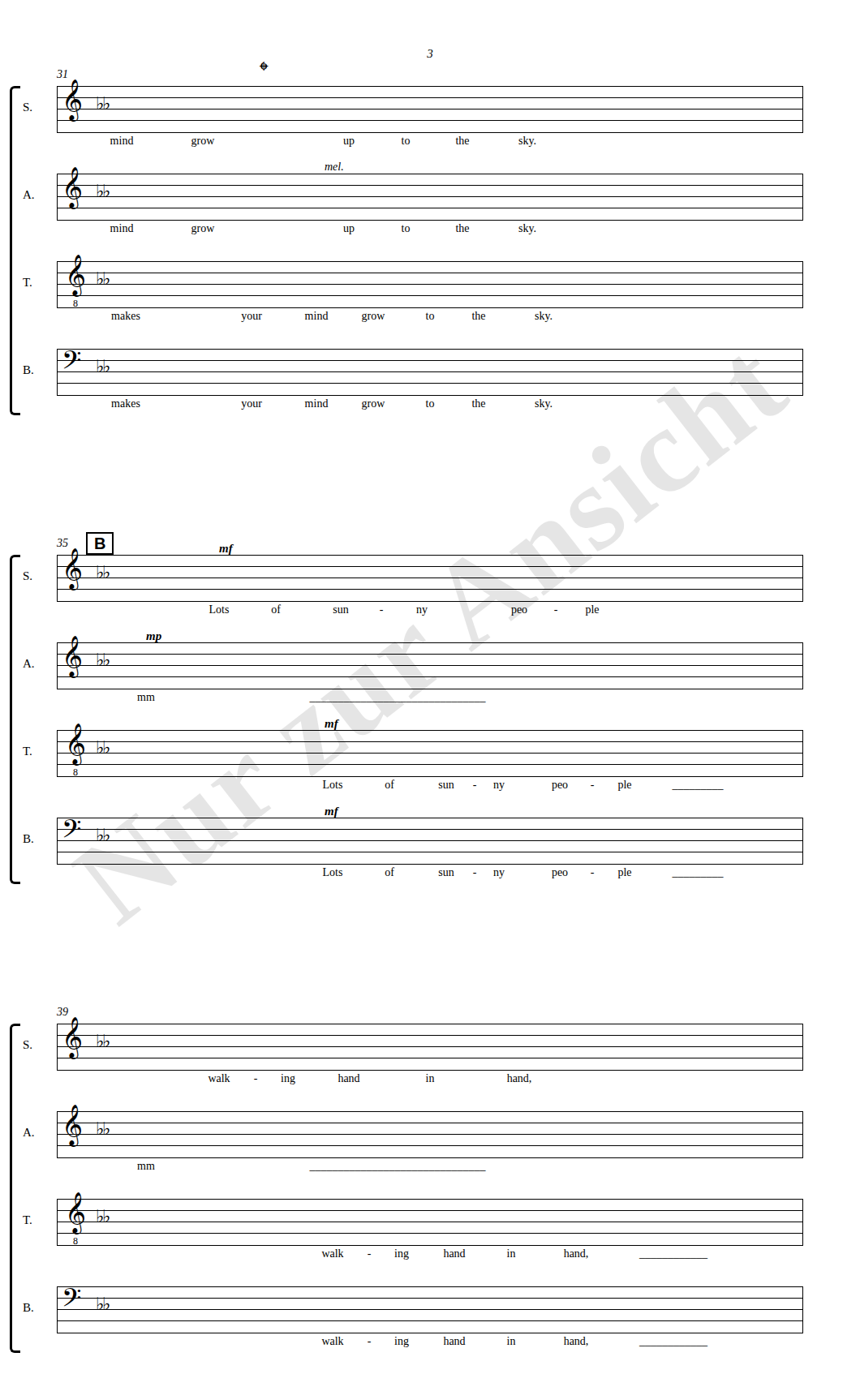3
Nur zur Ansicht
31 𝄌
S.
𝄞
♭♭
mind grow up to the sky.
A.
mel.
𝄞
♭♭
mind grow up to the sky.
T.
𝄞
8
♭♭
makes your mind grow to the sky.
B.
𝄢
♭♭
makes your mind grow to the sky.
35 B
S.
mf
𝄞
♭♭
Lots of sun - ny peo - ple
A.
mp
𝄞
♭♭
mm _______________________________
T.
mf
𝄞
8
♭♭
Lots of sun - ny peo - ple _________
B.
mf
𝄢
♭♭
Lots of sun - ny peo - ple _________
39
S.
𝄞
♭♭
walk - ing hand in hand,
A.
𝄞
♭♭
mm _______________________________
T.
𝄞
8
♭♭
walk - ing hand in hand, ____________
B.
𝄢
♭♭
walk - ing hand in hand, ____________